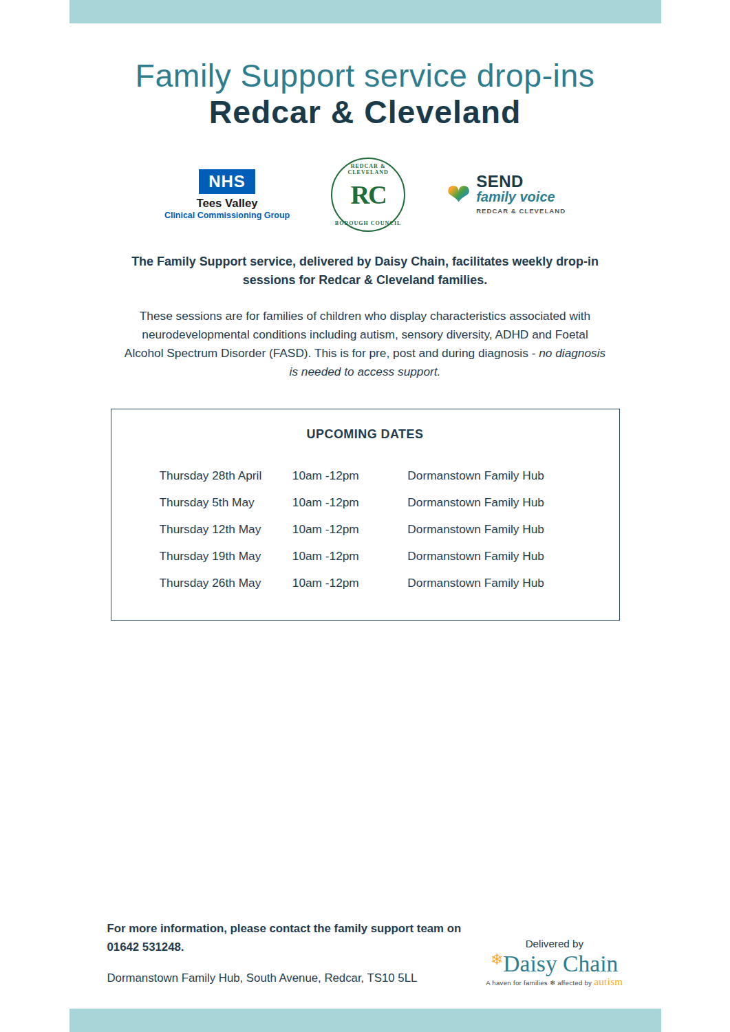Family Support service drop-ins Redcar & Cleveland
NHS
Tees Valley
Clinical Commissioning Group
REDCAR & CLEVELAND RC BOROUGH COUNCIL
❤ SEND
family voice
REDCAR & CLEVELAND
The Family Support service, delivered by Daisy Chain, facilitates weekly drop-in sessions for Redcar & Cleveland families.
These sessions are for families of children who display characteristics associated with neurodevelopmental conditions including autism, sensory diversity, ADHD and Foetal Alcohol Spectrum Disorder (FASD). This is for pre, post and during diagnosis - no diagnosis is needed to access support.
UPCOMING DATES
| Thursday 28th April | 10am -12pm | Dormanstown Family Hub |
| Thursday 5th May | 10am -12pm | Dormanstown Family Hub |
| Thursday 12th May | 10am -12pm | Dormanstown Family Hub |
| Thursday 19th May | 10am -12pm | Dormanstown Family Hub |
| Thursday 26th May | 10am -12pm | Dormanstown Family Hub |
For more information, please contact the family support team on 01642 531248.
Dormanstown Family Hub, South Avenue, Redcar, TS10 5LL
Delivered by
❄Daisy Chain
A haven for families ❄ affected by autism